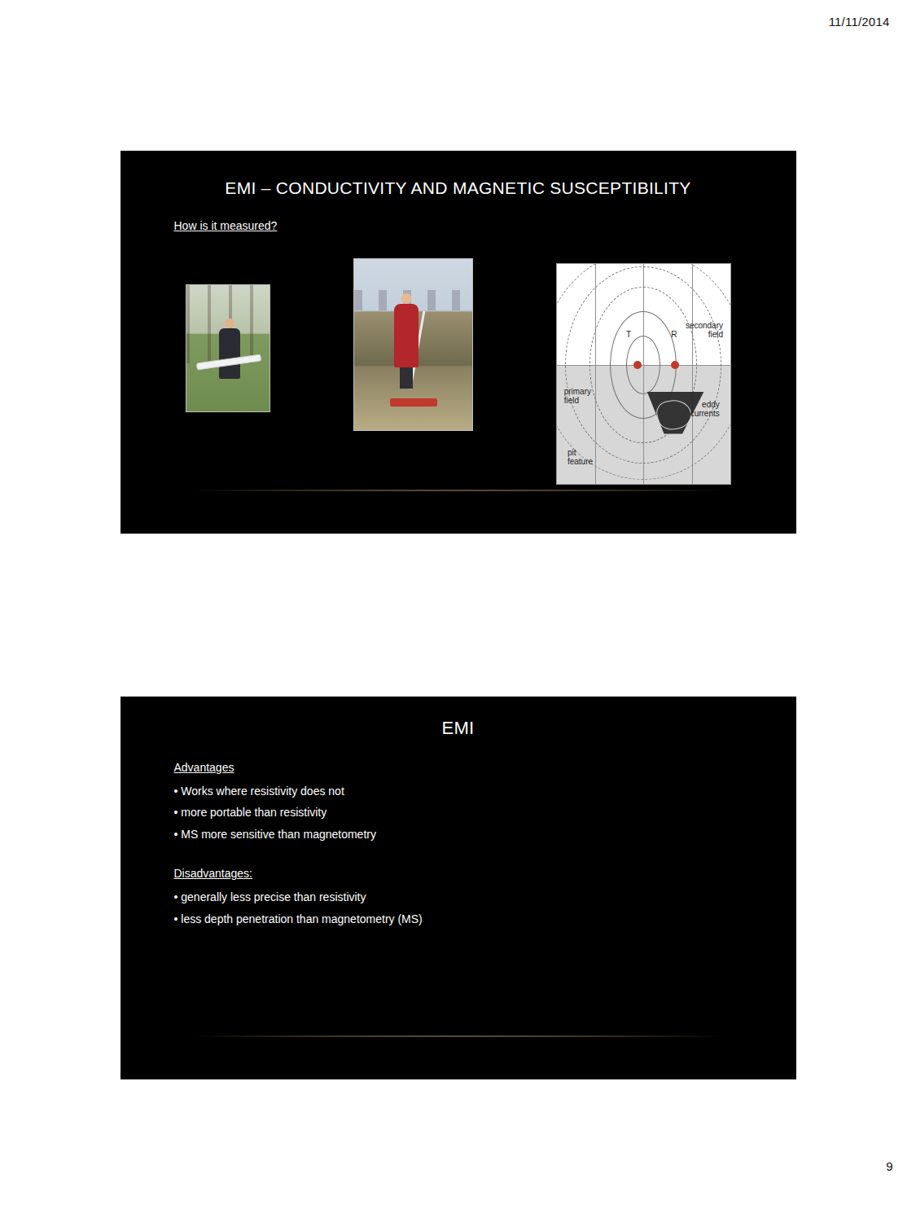11/11/2014
EMI – CONDUCTIVITY AND MAGNETIC SUSCEPTIBILITY
How is it measured?
T R secondary
field primary
field eddy
currents pit
feature
EMI
Advantages
Works where resistivity does not
more portable than resistivity
MS more sensitive than magnetometry
Disadvantages:
generally less precise than resistivity
less depth penetration than magnetometry (MS)
9